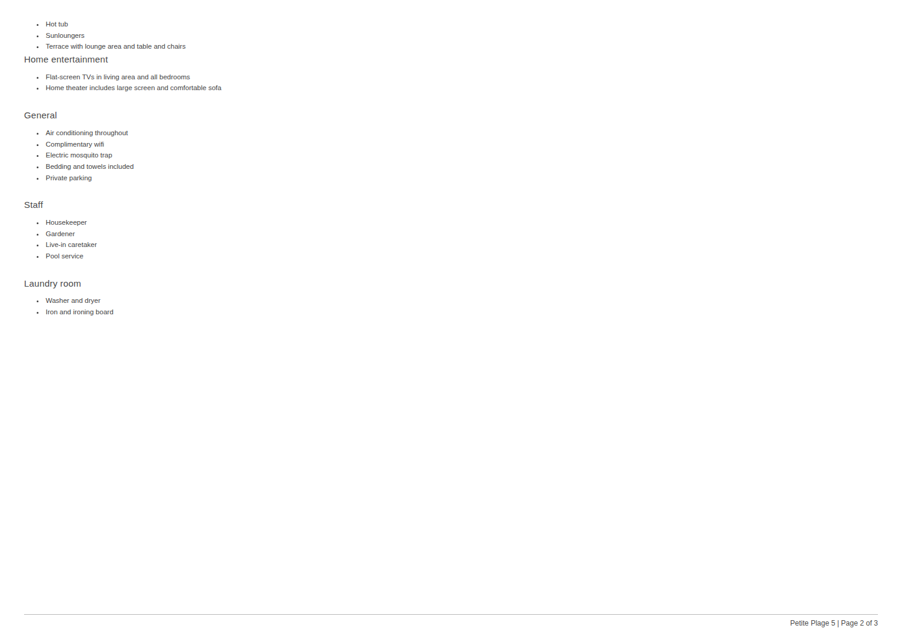Hot tub
Sunloungers
Terrace with lounge area and table and chairs
Home entertainment
Flat-screen TVs in living area and all bedrooms
Home theater includes large screen and comfortable sofa
General
Air conditioning throughout
Complimentary wifi
Electric mosquito trap
Bedding and towels included
Private parking
Staff
Housekeeper
Gardener
Live-in caretaker
Pool service
Laundry room
Washer and dryer
Iron and ironing board
Petite Plage 5 | Page 2 of 3